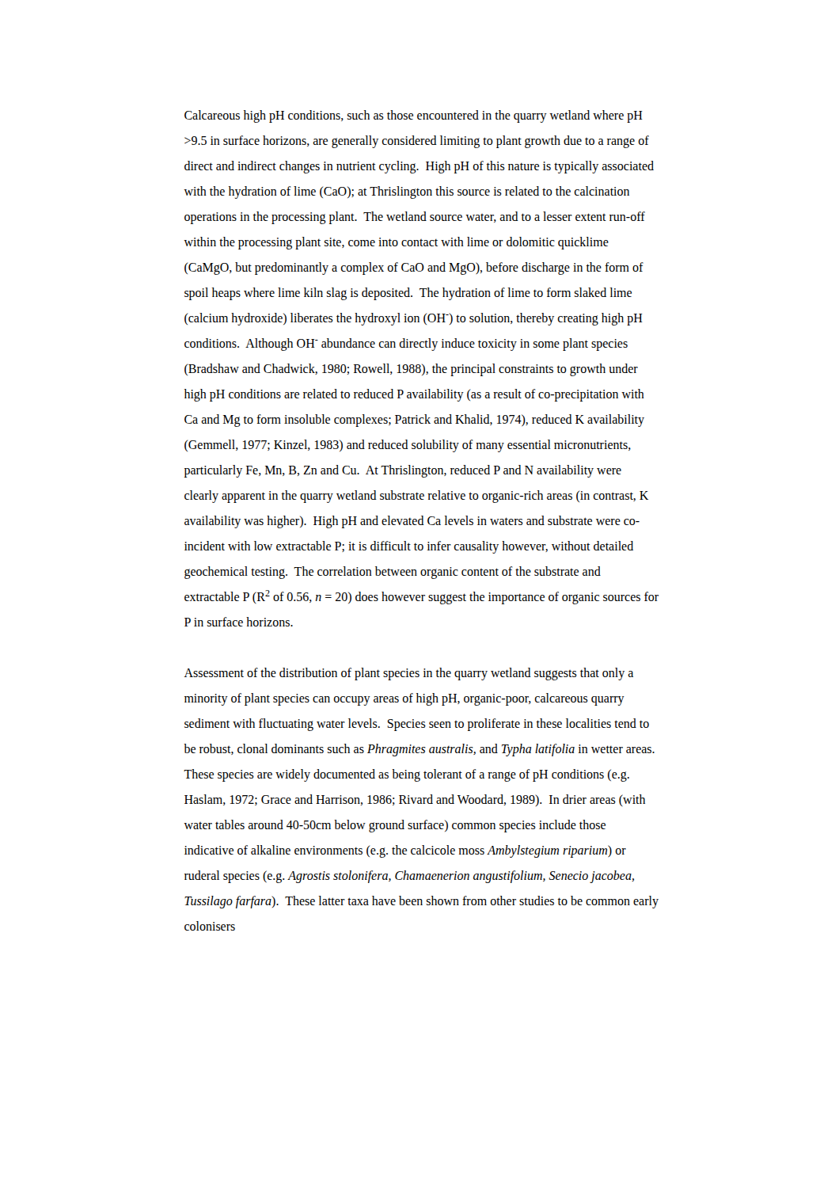Calcareous high pH conditions, such as those encountered in the quarry wetland where pH >9.5 in surface horizons, are generally considered limiting to plant growth due to a range of direct and indirect changes in nutrient cycling. High pH of this nature is typically associated with the hydration of lime (CaO); at Thrislington this source is related to the calcination operations in the processing plant. The wetland source water, and to a lesser extent run-off within the processing plant site, come into contact with lime or dolomitic quicklime (CaMgO, but predominantly a complex of CaO and MgO), before discharge in the form of spoil heaps where lime kiln slag is deposited. The hydration of lime to form slaked lime (calcium hydroxide) liberates the hydroxyl ion (OH-) to solution, thereby creating high pH conditions. Although OH- abundance can directly induce toxicity in some plant species (Bradshaw and Chadwick, 1980; Rowell, 1988), the principal constraints to growth under high pH conditions are related to reduced P availability (as a result of co-precipitation with Ca and Mg to form insoluble complexes; Patrick and Khalid, 1974), reduced K availability (Gemmell, 1977; Kinzel, 1983) and reduced solubility of many essential micronutrients, particularly Fe, Mn, B, Zn and Cu. At Thrislington, reduced P and N availability were clearly apparent in the quarry wetland substrate relative to organic-rich areas (in contrast, K availability was higher). High pH and elevated Ca levels in waters and substrate were co-incident with low extractable P; it is difficult to infer causality however, without detailed geochemical testing. The correlation between organic content of the substrate and extractable P (R2 of 0.56, n = 20) does however suggest the importance of organic sources for P in surface horizons.
Assessment of the distribution of plant species in the quarry wetland suggests that only a minority of plant species can occupy areas of high pH, organic-poor, calcareous quarry sediment with fluctuating water levels. Species seen to proliferate in these localities tend to be robust, clonal dominants such as Phragmites australis, and Typha latifolia in wetter areas. These species are widely documented as being tolerant of a range of pH conditions (e.g. Haslam, 1972; Grace and Harrison, 1986; Rivard and Woodard, 1989). In drier areas (with water tables around 40-50cm below ground surface) common species include those indicative of alkaline environments (e.g. the calcicole moss Ambylstegium riparium) or ruderal species (e.g. Agrostis stolonifera, Chamaenerion angustifolium, Senecio jacobea, Tussilago farfara). These latter taxa have been shown from other studies to be common early colonisers